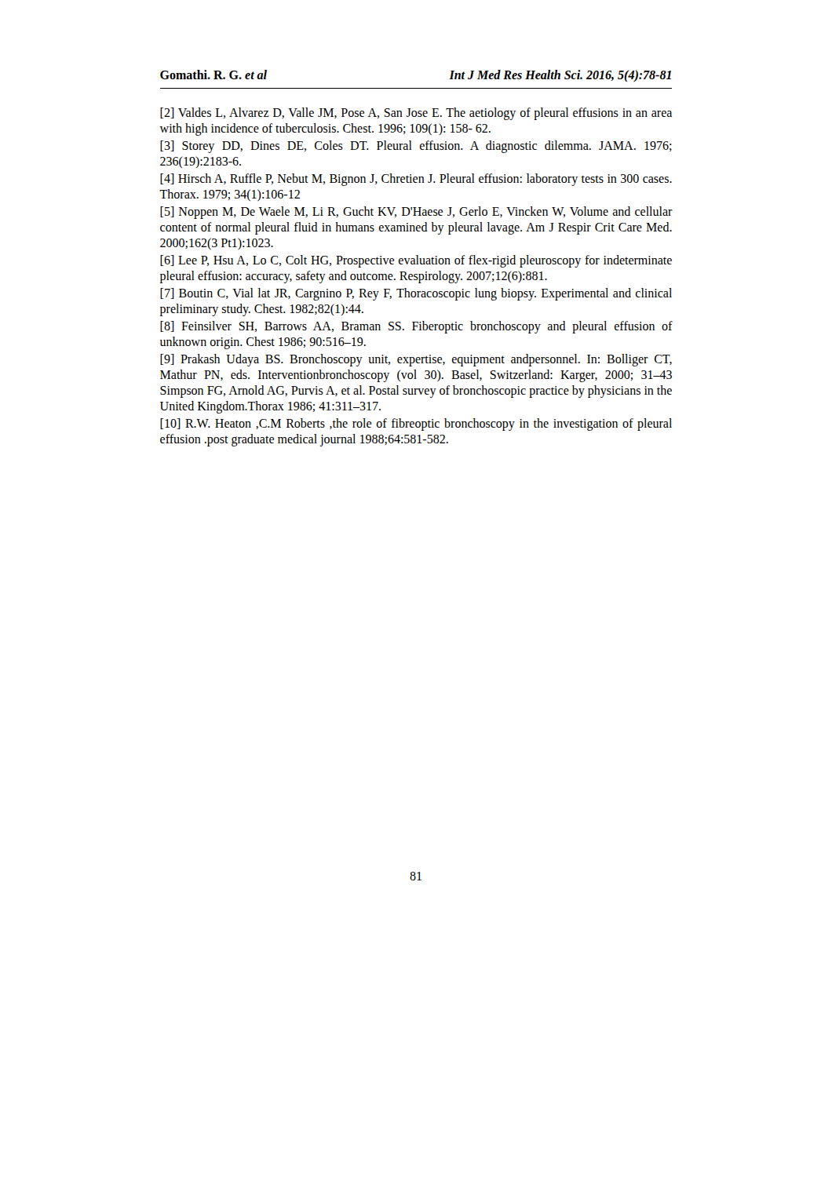Gomathi. R. G. et al
Int J Med Res Health Sci. 2016, 5(4):78-81
[2] Valdes L, Alvarez D, Valle JM, Pose A, San Jose E. The aetiology of pleural effusions in an area with high incidence of tuberculosis. Chest. 1996; 109(1): 158- 62.
[3] Storey DD, Dines DE, Coles DT. Pleural effusion. A diagnostic dilemma. JAMA. 1976; 236(19):2183-6.
[4] Hirsch A, Ruffle P, Nebut M, Bignon J, Chretien J. Pleural effusion: laboratory tests in 300 cases. Thorax. 1979; 34(1):106-12
[5] Noppen M, De Waele M, Li R, Gucht KV, D'Haese J, Gerlo E, Vincken W, Volume and cellular content of normal pleural fluid in humans examined by pleural lavage. Am J Respir Crit Care Med. 2000;162(3 Pt1):1023.
[6] Lee P, Hsu A, Lo C, Colt HG, Prospective evaluation of flex-rigid pleuroscopy for indeterminate pleural effusion: accuracy, safety and outcome. Respirology. 2007;12(6):881.
[7] Boutin C, Vial lat JR, Cargnino P, Rey F, Thoracoscopic lung biopsy. Experimental and clinical preliminary study. Chest. 1982;82(1):44.
[8] Feinsilver SH, Barrows AA, Braman SS. Fiberoptic bronchoscopy and pleural effusion of unknown origin. Chest 1986; 90:516–19.
[9] Prakash Udaya BS. Bronchoscopy unit, expertise, equipment andpersonnel. In: Bolliger CT, Mathur PN, eds. Interventionbronchoscopy (vol 30). Basel, Switzerland: Karger, 2000; 31–43 Simpson FG, Arnold AG, Purvis A, et al. Postal survey of bronchoscopic practice by physicians in the United Kingdom.Thorax 1986; 41:311–317.
[10] R.W. Heaton ,C.M Roberts ,the role of fibreoptic bronchoscopy in the investigation of pleural effusion .post graduate medical journal 1988;64:581-582.
81